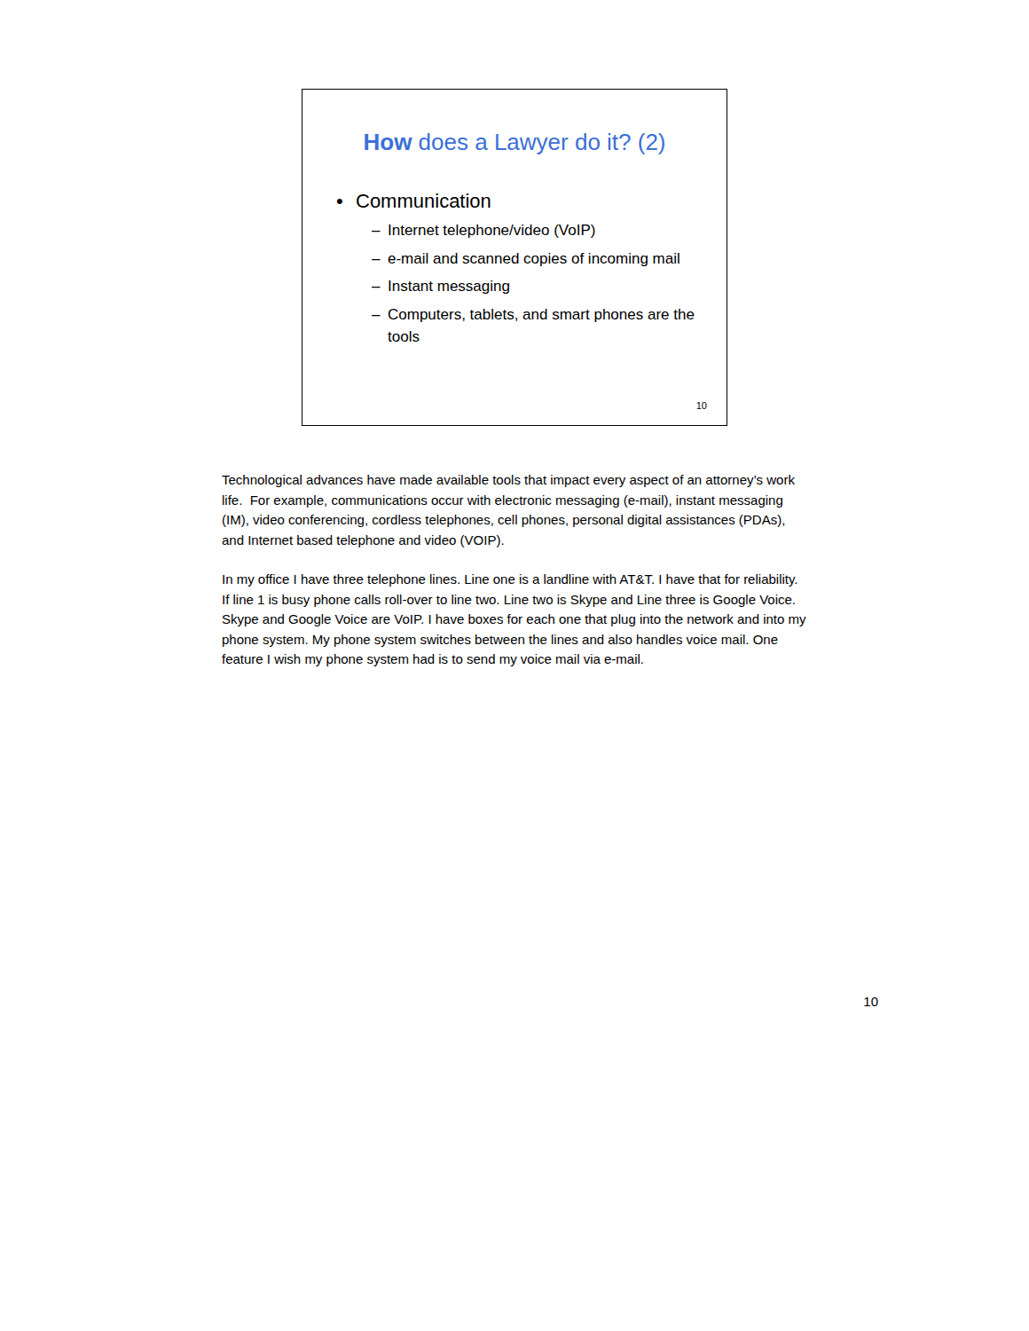How does a Lawyer do it? (2)
Communication
Internet telephone/video (VoIP)
e-mail and scanned copies of incoming mail
Instant messaging
Computers, tablets, and smart phones are the tools
10
Technological advances have made available tools that impact every aspect of an attorney’s work life. For example, communications occur with electronic messaging (e-mail), instant messaging (IM), video conferencing, cordless telephones, cell phones, personal digital assistances (PDAs), and Internet based telephone and video (VOIP).
In my office I have three telephone lines. Line one is a landline with AT&T. I have that for reliability. If line 1 is busy phone calls roll-over to line two. Line two is Skype and Line three is Google Voice. Skype and Google Voice are VoIP. I have boxes for each one that plug into the network and into my phone system. My phone system switches between the lines and also handles voice mail. One feature I wish my phone system had is to send my voice mail via e-mail.
10